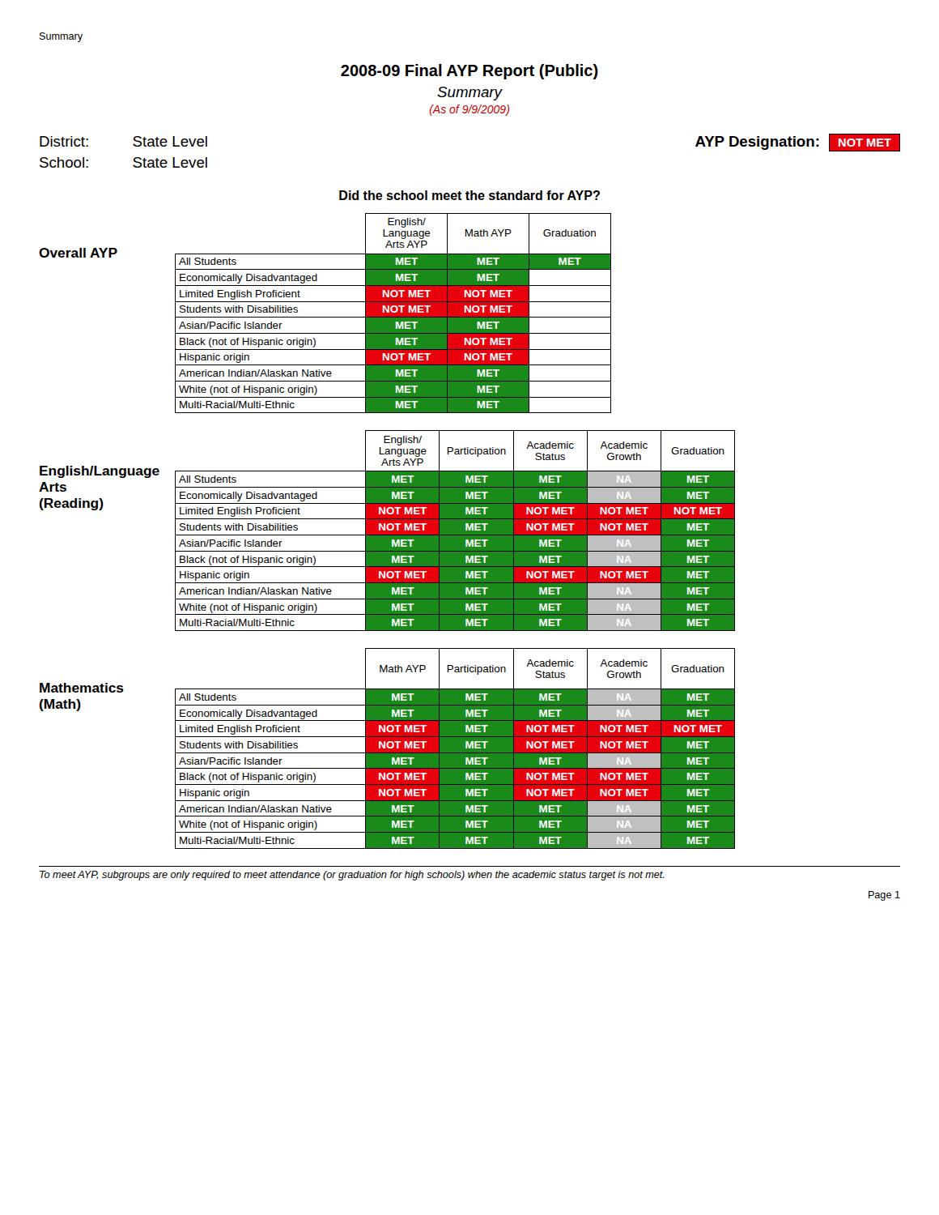Summary
2008-09 Final AYP Report (Public)
Summary
(As of 9/9/2009)
District: State Level
School: State Level
AYP Designation: NOT MET
Did the school meet the standard for AYP?
Overall AYP
| | English/ Language Arts AYP | Math AYP | Graduation |
| --- | --- | --- | --- |
| All Students | MET | MET | MET |
| Economically Disadvantaged | MET | MET | |
| Limited English Proficient | NOT MET | NOT MET | |
| Students with Disabilities | NOT MET | NOT MET | |
| Asian/Pacific Islander | MET | MET | |
| Black (not of Hispanic origin) | MET | NOT MET | |
| Hispanic origin | NOT MET | NOT MET | |
| American Indian/Alaskan Native | MET | MET | |
| White (not of Hispanic origin) | MET | MET | |
| Multi-Racial/Multi-Ethnic | MET | MET | |
English/Language Arts
(Reading)
| | English/ Language Arts AYP | Participation | Academic Status | Academic Growth | Graduation |
| --- | --- | --- | --- | --- | --- |
| All Students | MET | MET | MET | NA | MET |
| Economically Disadvantaged | MET | MET | MET | NA | MET |
| Limited English Proficient | NOT MET | MET | NOT MET | NOT MET | NOT MET |
| Students with Disabilities | NOT MET | MET | NOT MET | NOT MET | MET |
| Asian/Pacific Islander | MET | MET | MET | NA | MET |
| Black (not of Hispanic origin) | MET | MET | MET | NA | MET |
| Hispanic origin | NOT MET | MET | NOT MET | NOT MET | MET |
| American Indian/Alaskan Native | MET | MET | MET | NA | MET |
| White (not of Hispanic origin) | MET | MET | MET | NA | MET |
| Multi-Racial/Multi-Ethnic | MET | MET | MET | NA | MET |
Mathematics
(Math)
| | Math AYP | Participation | Academic Status | Academic Growth | Graduation |
| --- | --- | --- | --- | --- | --- |
| All Students | MET | MET | MET | NA | MET |
| Economically Disadvantaged | MET | MET | MET | NA | MET |
| Limited English Proficient | NOT MET | MET | NOT MET | NOT MET | NOT MET |
| Students with Disabilities | NOT MET | MET | NOT MET | NOT MET | MET |
| Asian/Pacific Islander | MET | MET | MET | NA | MET |
| Black (not of Hispanic origin) | NOT MET | MET | NOT MET | NOT MET | MET |
| Hispanic origin | NOT MET | MET | NOT MET | NOT MET | MET |
| American Indian/Alaskan Native | MET | MET | MET | NA | MET |
| White (not of Hispanic origin) | MET | MET | MET | NA | MET |
| Multi-Racial/Multi-Ethnic | MET | MET | MET | NA | MET |
To meet AYP, subgroups are only required to meet attendance (or graduation for high schools) when the academic status target is not met.
Page 1